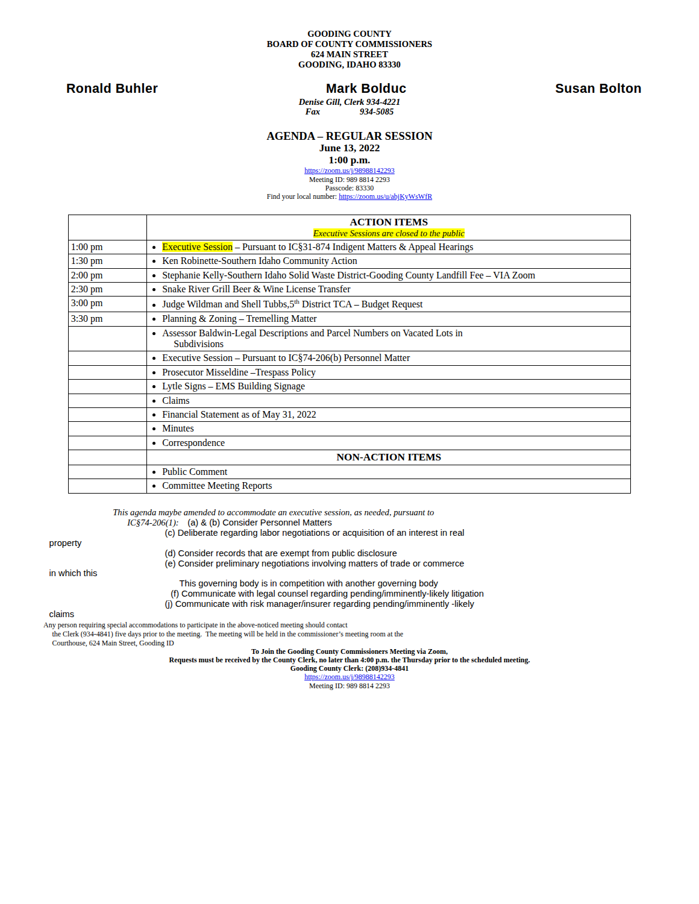GOODING COUNTY
BOARD OF COUNTY COMMISSIONERS
624 MAIN STREET
GOODING, IDAHO 83330
Ronald Buhler Mark Bolduc Susan Bolton
Denise Gill, Clerk 934-4221 Fax 934-5085
AGENDA – REGULAR SESSION
June 13, 2022
1:00 p.m.
https://zoom.us/j/98988142293
Meeting ID: 989 8814 2293
Passcode: 83330
Find your local number: https://zoom.us/u/abjKyWsWfR
| | ACTION ITEMS Executive Sessions are closed to the public |
| 1:00 pm | Executive Session – Pursuant to IC§31-874 Indigent Matters & Appeal Hearings |
| 1:30 pm | Ken Robinette-Southern Idaho Community Action |
| 2:00 pm | Stephanie Kelly-Southern Idaho Solid Waste District-Gooding County Landfill Fee – VIA Zoom |
| 2:30 pm | Snake River Grill Beer & Wine License Transfer |
| 3:00 pm | Judge Wildman and Shell Tubbs,5 th District TCA – Budget Request |
| 3:30 pm | Planning & Zoning – Tremelling Matter |
| | Assessor Baldwin-Legal Descriptions and Parcel Numbers on Vacated Lots in Subdivisions |
| | Executive Session – Pursuant to IC§74-206(b) Personnel Matter |
| | Prosecutor Misseldine –Trespass Policy |
| | Lytle Signs – EMS Building Signage |
| | Claims |
| | Financial Statement as of May 31, 2022 |
| | Minutes |
| | Correspondence |
| | NON-ACTION ITEMS |
| | Public Comment |
| | Committee Meeting Reports |
This agenda maybe amended to accommodate an executive session, as needed, pursuant to
IC§74-206(1): (a) & (b) Consider Personnel Matters
(c) Deliberate regarding labor negotiations or acquisition of an interest in real
property
(d) Consider records that are exempt from public disclosure
(e) Consider preliminary negotiations involving matters of trade or commerce
in which this
This governing body is in competition with another governing body
(f) Communicate with legal counsel regarding pending/imminently-likely litigation
(j) Communicate with risk manager/insurer regarding pending/imminently -likely
claims
Any person requiring special accommodations to participate in the above-noticed meeting should contact the Clerk (934-4841) five days prior to the meeting. The meeting will be held in the commissioner’s meeting room at the Courthouse, 624 Main Street, Gooding ID
To Join the Gooding County Commissioners Meeting via Zoom,
Requests must be received by the County Clerk, no later than 4:00 p.m. the Thursday prior to the scheduled meeting.
Gooding County Clerk: (208)934-4841
https://zoom.us/j/98988142293
Meeting ID: 989 8814 2293